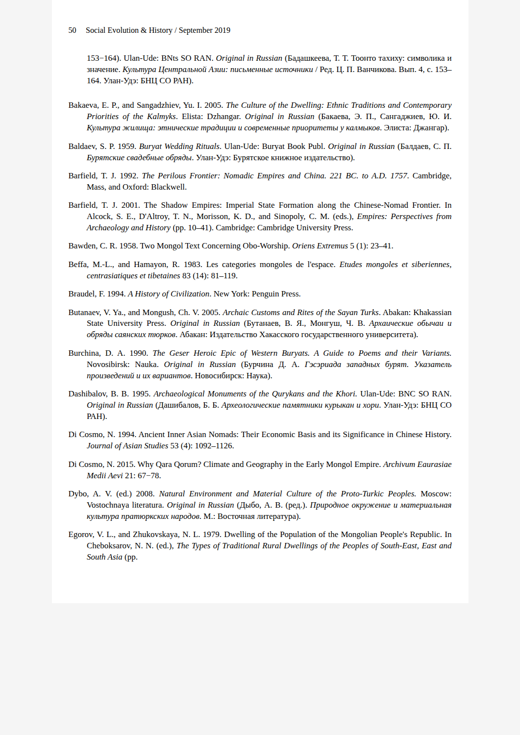50 Social Evolution & History / September 2019
153−164). Ulan-Ude: BNts SO RAN. Original in Russian (Бадашкеева, Т. Т. Тоонто тахиху: символика и значение. Культура Центральной Азии: письменные источники / Ред. Ц. П. Ванчикова. Вып. 4, с. 153–164. Улан-Удэ: БНЦ СО РАН).
Bakaeva, E. P., and Sangadzhiev, Yu. I. 2005. The Culture of the Dwelling: Ethnic Traditions and Contemporary Priorities of the Kalmyks. Elista: Dzhangar. Original in Russian (Бакаева, Э. П., Сангаджиев, Ю. И. Культура жилища: этнические традиции и современные приоритеты у калмыков. Элиста: Джангар).
Baldaev, S. P. 1959. Buryat Wedding Rituals. Ulan-Ude: Buryat Book Publ. Original in Russian (Балдаев, С. П. Бурятские свадебные обряды. Улан-Удэ: Бурятское книжное издательство).
Barfield, T. J. 1992. The Perilous Frontier: Nomadic Empires and China. 221 BC. to A.D. 1757. Cambridge, Mass, and Oxford: Blackwell.
Barfield, T. J. 2001. The Shadow Empires: Imperial State Formation along the Chinese-Nomad Frontier. In Alcock, S. E., D'Altroy, T. N., Morisson, K. D., and Sinopoly, C. M. (eds.), Empires: Perspectives from Archaeology and History (pp. 10–41). Cambridge: Cambridge University Press.
Bawden, C. R. 1958. Two Mongol Text Concerning Obo-Worship. Oriens Extremus 5 (1): 23–41.
Beffa, M.-L., and Hamayon, R. 1983. Les categories mongoles de l'espace. Etudes mongoles et siberiennes, centrasiatiques et tibetaines 83 (14): 81–119.
Braudel, F. 1994. A History of Civilization. New York: Penguin Press.
Butanaev, V. Ya., and Mongush, Ch. V. 2005. Archaic Customs and Rites of the Sayan Turks. Abakan: Khakassian State University Press. Original in Russian (Бутанаев, В. Я., Монгуш, Ч. В. Архаические обычаи и обряды саянских тюрков. Абакан: Издательство Хакасского государственного университета).
Burchina, D. A. 1990. The Geser Heroic Epic of Western Buryats. A Guide to Poems and their Variants. Novosibirsk: Nauka. Original in Russian (Бурчина Д. А. Гэсэриада западных бурят. Указатель произведений и их вариантов. Новосибирск: Наука).
Dashibalov, B. B. 1995. Archaeological Monuments of the Qurykans and the Khori. Ulan-Ude: BNC SO RAN. Original in Russian (Дашибалов, Б. Б. Археологические памятники курыкан и хори. Улан-Удэ: БНЦ СО РАН).
Di Cosmo, N. 1994. Ancient Inner Asian Nomads: Their Economic Basis and its Significance in Chinese History. Journal of Asian Studies 53 (4): 1092–1126.
Di Cosmo, N. 2015. Why Qara Qorum? Climate and Geography in the Early Mongol Empire. Archivum Eaurasiae Medii Aevi 21: 67−78.
Dybo, A. V. (ed.) 2008. Natural Environment and Material Culture of the Proto-Turkic Peoples. Moscow: Vostochnaya literatura. Original in Russian (Дыбо, А. В. (ред.). Природное окружение и материальная культура пратюркских народов. М.: Восточная литература).
Egorov, V. L., and Zhukovskaya, N. L. 1979. Dwelling of the Population of the Mongolian People's Republic. In Cheboksarov, N. N. (ed.), The Types of Traditional Rural Dwellings of the Peoples of South-East, East and South Asia (pp.